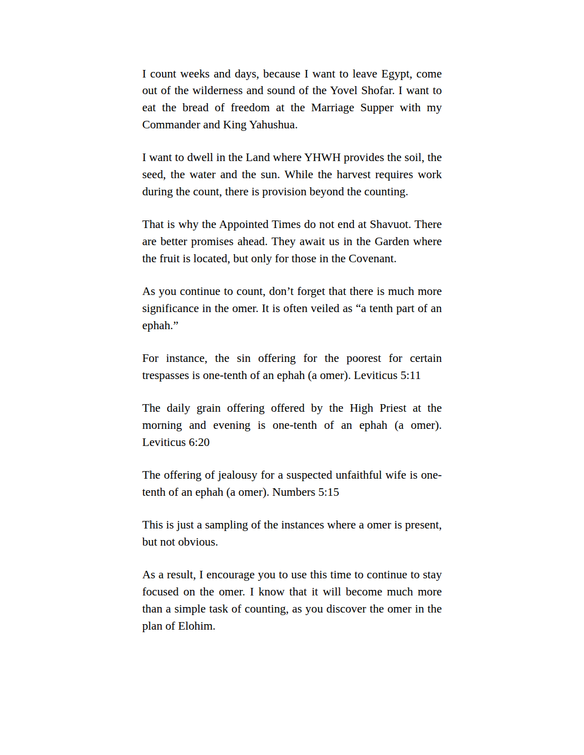I count weeks and days, because I want to leave Egypt, come out of the wilderness and sound of the Yovel Shofar. I want to eat the bread of freedom at the Marriage Supper with my Commander and King Yahushua.
I want to dwell in the Land where YHWH provides the soil, the seed, the water and the sun. While the harvest requires work during the count, there is provision beyond the counting.
That is why the Appointed Times do not end at Shavuot. There are better promises ahead. They await us in the Garden where the fruit is located, but only for those in the Covenant.
As you continue to count, don’t forget that there is much more significance in the omer. It is often veiled as “a tenth part of an ephah.”
For instance, the sin offering for the poorest for certain trespasses is one-tenth of an ephah (a omer). Leviticus 5:11
The daily grain offering offered by the High Priest at the morning and evening is one-tenth of an ephah (a omer). Leviticus 6:20
The offering of jealousy for a suspected unfaithful wife is one-tenth of an ephah (a omer). Numbers 5:15
This is just a sampling of the instances where a omer is present, but not obvious.
As a result, I encourage you to use this time to continue to stay focused on the omer. I know that it will become much more than a simple task of counting, as you discover the omer in the plan of Elohim.